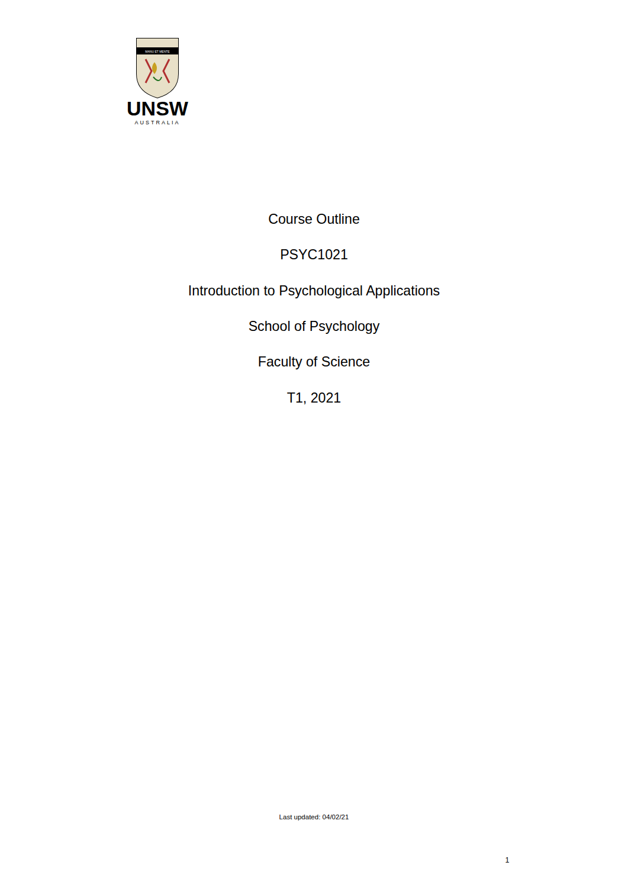Course Outline
PSYC1021
Introduction to Psychological Applications
School of Psychology
Faculty of Science
T1, 2021
Last updated: 04/02/21
1